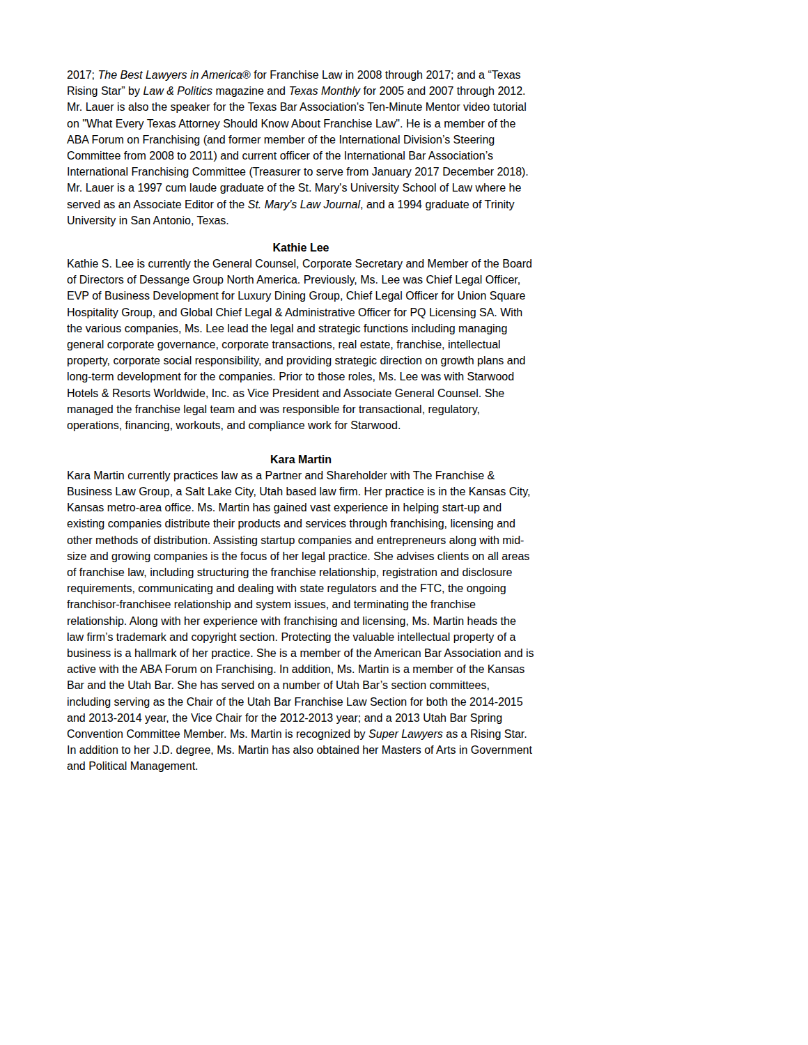2017; The Best Lawyers in America® for Franchise Law in 2008 through 2017; and a “Texas Rising Star” by Law & Politics magazine and Texas Monthly for 2005 and 2007 through 2012. Mr. Lauer is also the speaker for the Texas Bar Association's Ten-Minute Mentor video tutorial on "What Every Texas Attorney Should Know About Franchise Law". He is a member of the ABA Forum on Franchising (and former member of the International Division’s Steering Committee from 2008 to 2011) and current officer of the International Bar Association’s International Franchising Committee (Treasurer to serve from January 2017 December 2018). Mr. Lauer is a 1997 cum laude graduate of the St. Mary's University School of Law where he served as an Associate Editor of the St. Mary's Law Journal, and a 1994 graduate of Trinity University in San Antonio, Texas.
Kathie Lee
Kathie S. Lee is currently the General Counsel, Corporate Secretary and Member of the Board of Directors of Dessange Group North America. Previously, Ms. Lee was Chief Legal Officer, EVP of Business Development for Luxury Dining Group, Chief Legal Officer for Union Square Hospitality Group, and Global Chief Legal & Administrative Officer for PQ Licensing SA. With the various companies, Ms. Lee lead the legal and strategic functions including managing general corporate governance, corporate transactions, real estate, franchise, intellectual property, corporate social responsibility, and providing strategic direction on growth plans and long-term development for the companies. Prior to those roles, Ms. Lee was with Starwood Hotels & Resorts Worldwide, Inc. as Vice President and Associate General Counsel. She managed the franchise legal team and was responsible for transactional, regulatory, operations, financing, workouts, and compliance work for Starwood.
Kara Martin
Kara Martin currently practices law as a Partner and Shareholder with The Franchise & Business Law Group, a Salt Lake City, Utah based law firm. Her practice is in the Kansas City, Kansas metro-area office. Ms. Martin has gained vast experience in helping start-up and existing companies distribute their products and services through franchising, licensing and other methods of distribution. Assisting startup companies and entrepreneurs along with mid-size and growing companies is the focus of her legal practice. She advises clients on all areas of franchise law, including structuring the franchise relationship, registration and disclosure requirements, communicating and dealing with state regulators and the FTC, the ongoing franchisor-franchisee relationship and system issues, and terminating the franchise relationship. Along with her experience with franchising and licensing, Ms. Martin heads the law firm’s trademark and copyright section. Protecting the valuable intellectual property of a business is a hallmark of her practice. She is a member of the American Bar Association and is active with the ABA Forum on Franchising. In addition, Ms. Martin is a member of the Kansas Bar and the Utah Bar. She has served on a number of Utah Bar’s section committees, including serving as the Chair of the Utah Bar Franchise Law Section for both the 2014-2015 and 2013-2014 year, the Vice Chair for the 2012-2013 year; and a 2013 Utah Bar Spring Convention Committee Member. Ms. Martin is recognized by Super Lawyers as a Rising Star. In addition to her J.D. degree, Ms. Martin has also obtained her Masters of Arts in Government and Political Management.